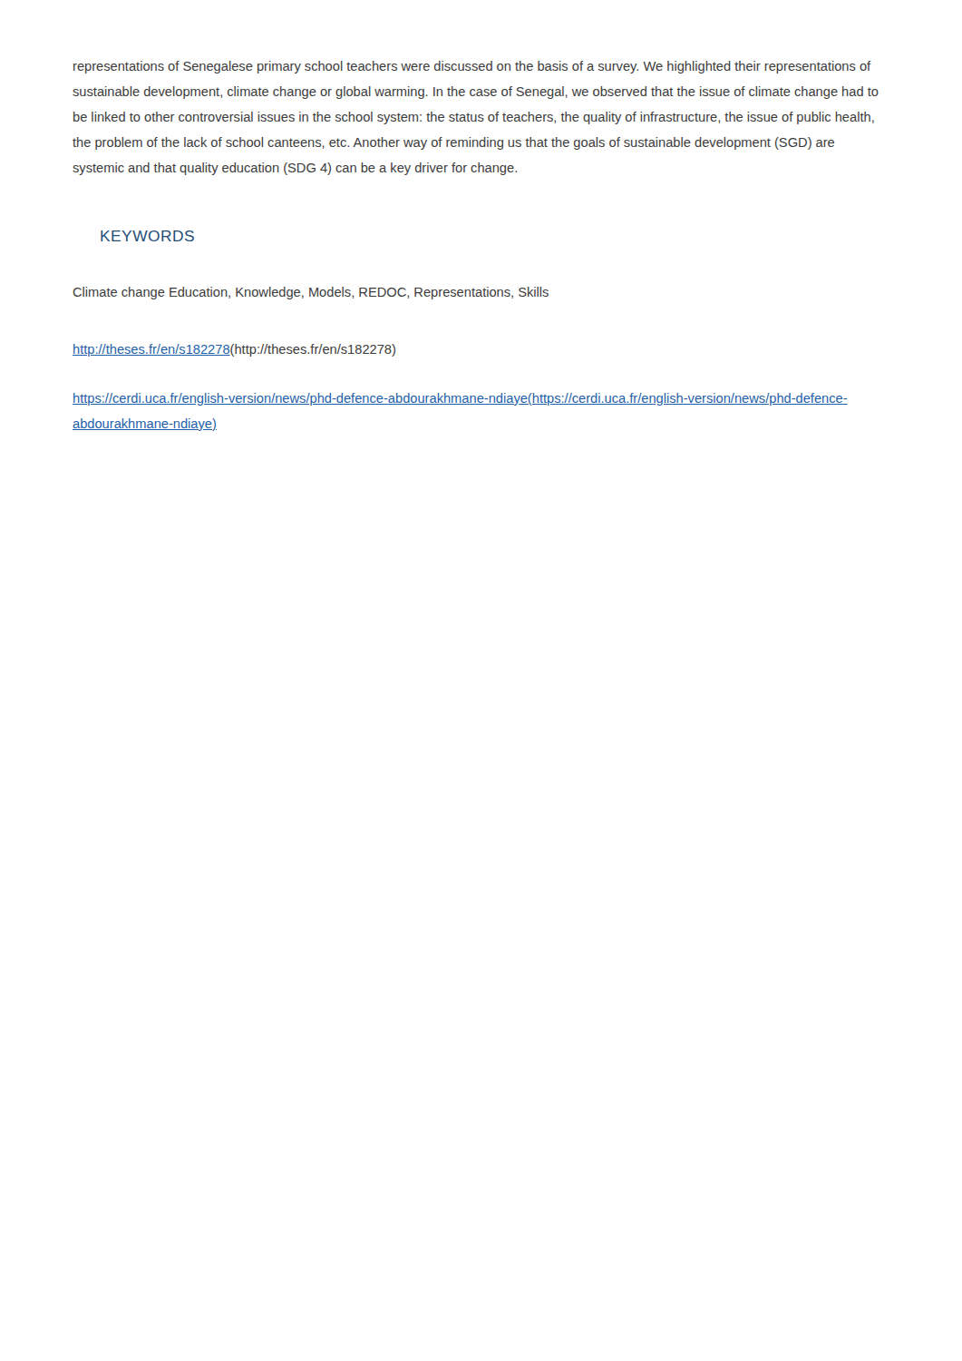representations of Senegalese primary school teachers were discussed on the basis of a survey. We highlighted their representations of sustainable development, climate change or global warming. In the case of Senegal, we observed that the issue of climate change had to be linked to other controversial issues in the school system: the status of teachers, the quality of infrastructure, the issue of public health, the problem of the lack of school canteens, etc. Another way of reminding us that the goals of sustainable development (SGD) are systemic and that quality education (SDG 4) can be a key driver for change.
KEYWORDS
Climate change Education, Knowledge, Models, REDOC, Representations, Skills
http://theses.fr/en/s182278(http://theses.fr/en/s182278)
https://cerdi.uca.fr/english-version/news/phd-defence-abdourakhmane-ndiaye(https://cerdi.uca.fr/english-version/news/phd-defence-abdourakhmane-ndiaye)